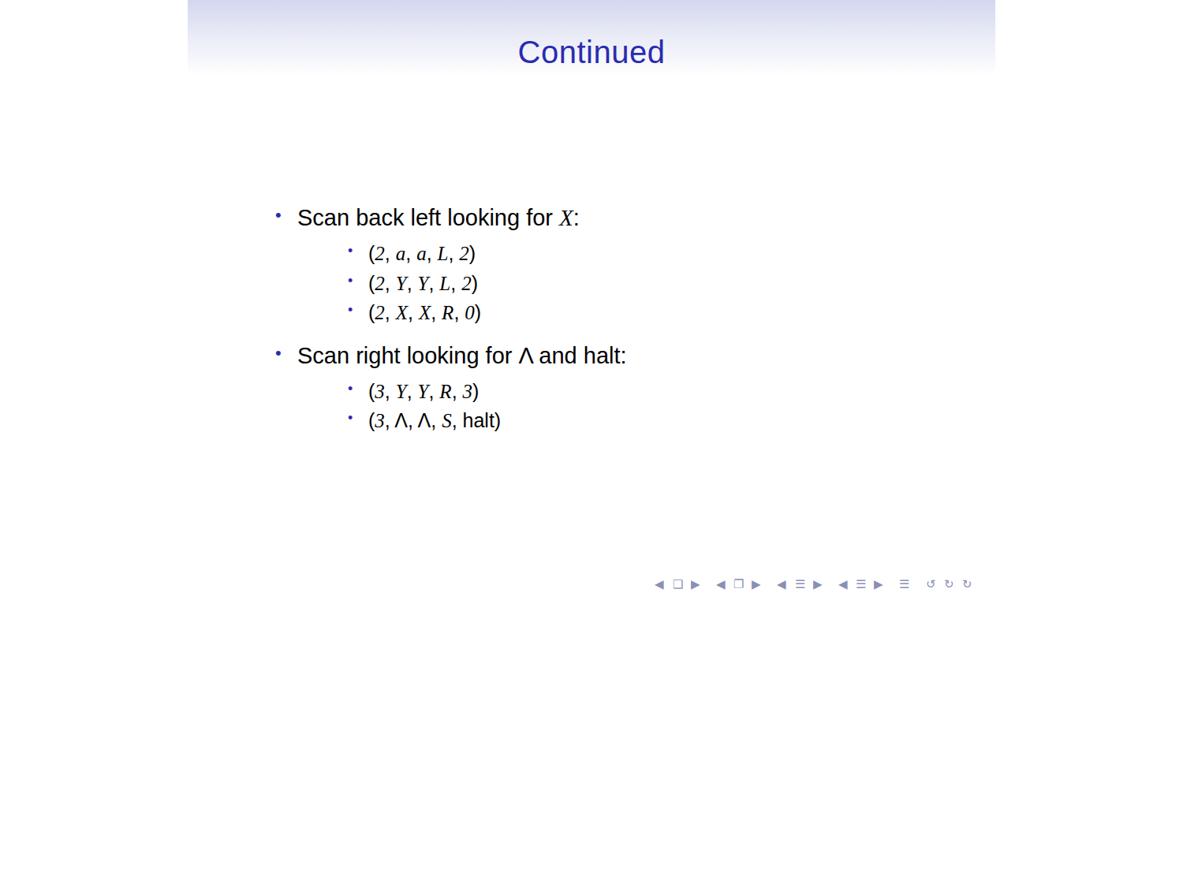Continued
Scan back left looking for X:
(2, a, a, L, 2)
(2, Y, Y, L, 2)
(2, X, X, R, 0)
Scan right looking for Λ and halt:
(3, Y, Y, R, 3)
(3, Λ, Λ, S, halt)
◀ ❑ ▶ ◀ ❐ ▶ ◀ ☰ ▶ ◀ ☰ ▶ ☰ ↺ ↻ ↻